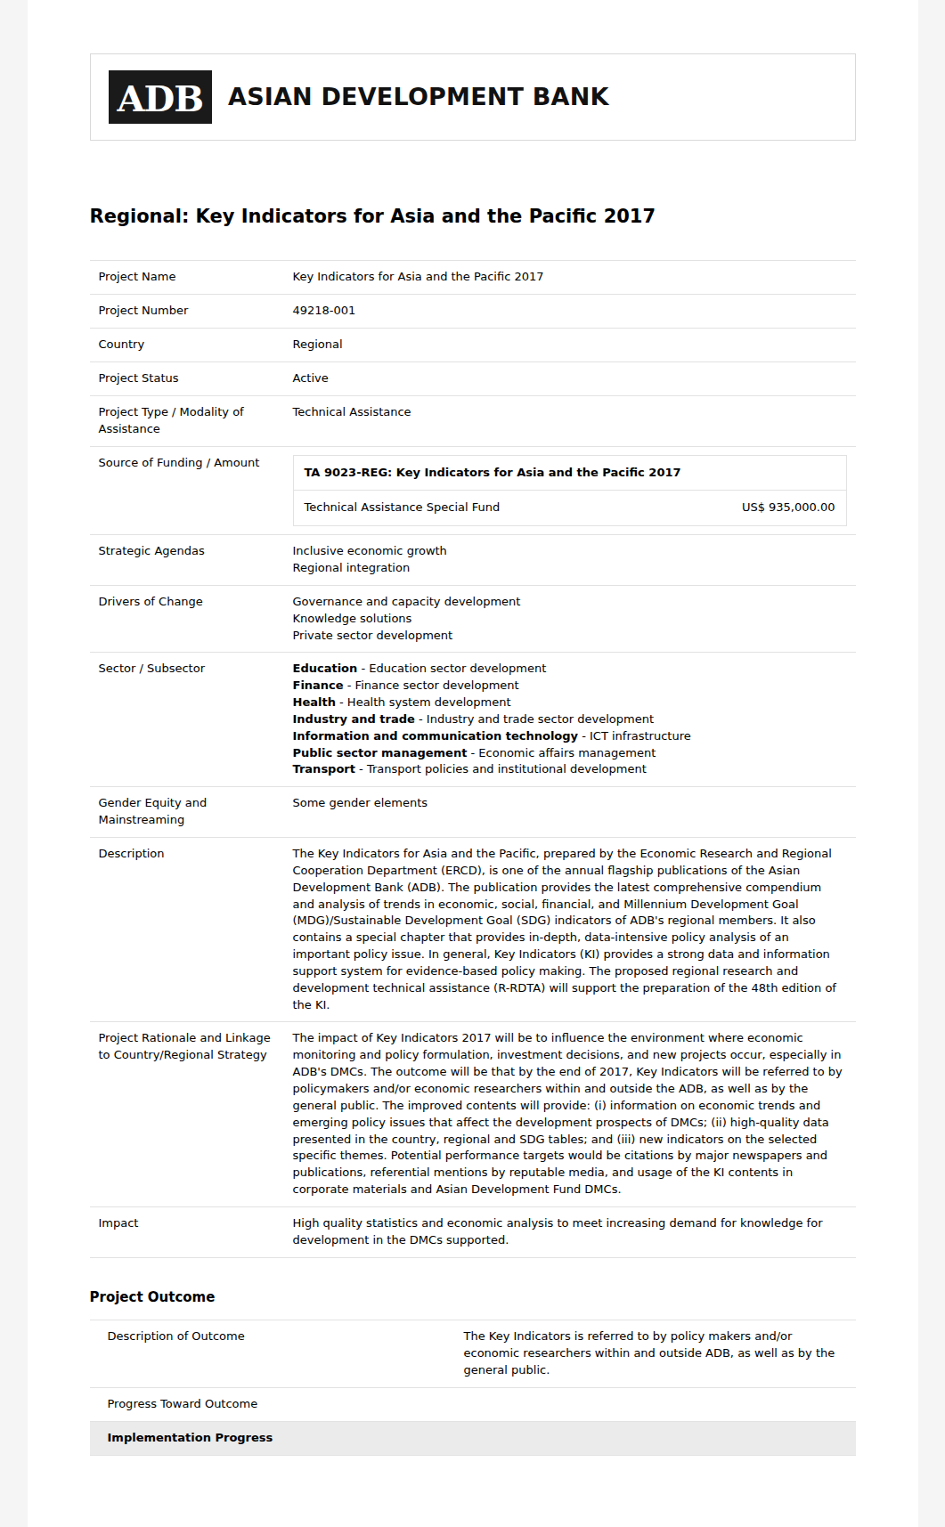ADB
ASIAN DEVELOPMENT BANK
Regional: Key Indicators for Asia and the Pacific 2017
| Project Name | Key Indicators for Asia and the Pacific 2017 |
| Project Number | 49218-001 |
| Country | Regional |
| Project Status | Active |
| Project Type / Modality of Assistance | Technical Assistance |
| Source of Funding / Amount | / TA 9023-REG: Key Indicators for Asia and the Pacific 2017 / / --- / / Technical Assistance Special Fund / US$ 935,000.00 / |
| Strategic Agendas | Inclusive economic growth Regional integration |
| Drivers of Change | Governance and capacity development Knowledge solutions Private sector development |
| Sector / Subsector | Education - Education sector development Finance - Finance sector development Health - Health system development Industry and trade - Industry and trade sector development Information and communication technology - ICT infrastructure Public sector management - Economic affairs management Transport - Transport policies and institutional development |
| Gender Equity and Mainstreaming | Some gender elements |
| Description | The Key Indicators for Asia and the Pacific, prepared by the Economic Research and Regional Cooperation Department (ERCD), is one of the annual flagship publications of the Asian Development Bank (ADB). The publication provides the latest comprehensive compendium and analysis of trends in economic, social, financial, and Millennium Development Goal (MDG)/Sustainable Development Goal (SDG) indicators of ADB's regional members. It also contains a special chapter that provides in-depth, data-intensive policy analysis of an important policy issue. In general, Key Indicators (KI) provides a strong data and information support system for evidence-based policy making. The proposed regional research and development technical assistance (R-RDTA) will support the preparation of the 48th edition of the KI. |
| Project Rationale and Linkage to Country/Regional Strategy | The impact of Key Indicators 2017 will be to influence the environment where economic monitoring and policy formulation, investment decisions, and new projects occur, especially in ADB's DMCs. The outcome will be that by the end of 2017, Key Indicators will be referred to by policymakers and/or economic researchers within and outside the ADB, as well as by the general public. The improved contents will provide: (i) information on economic trends and emerging policy issues that affect the development prospects of DMCs; (ii) high-quality data presented in the country, regional and SDG tables; and (iii) new indicators on the selected specific themes. Potential performance targets would be citations by major newspapers and publications, referential mentions by reputable media, and usage of the KI contents in corporate materials and Asian Development Fund DMCs. |
| Impact | High quality statistics and economic analysis to meet increasing demand for knowledge for development in the DMCs supported. |
Project Outcome
| Description of Outcome | The Key Indicators is referred to by policy makers and/or economic researchers within and outside ADB, as well as by the general public. |
| Progress Toward Outcome | |
| Implementation Progress | |